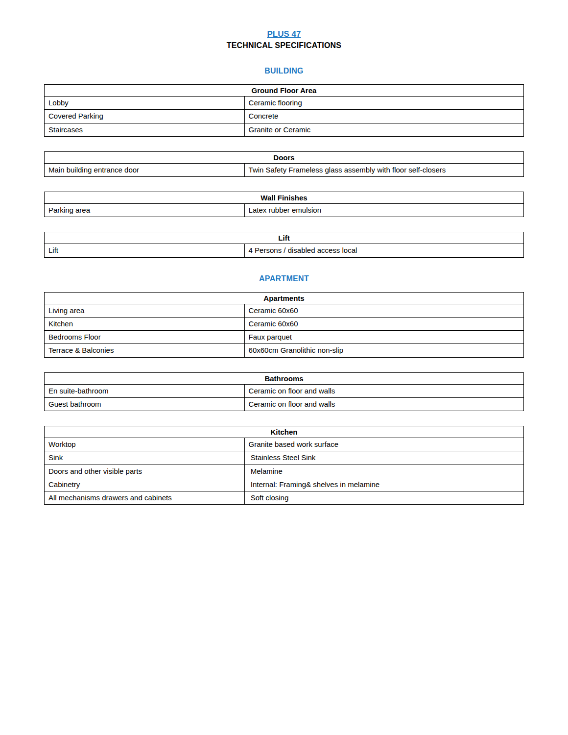PLUS 47
TECHNICAL SPECIFICATIONS
BUILDING
Ground Floor Area
| Lobby | Ceramic flooring |
| Covered Parking | Concrete |
| Staircases | Granite or Ceramic |
Doors
| Main building entrance door | Twin Safety Frameless glass assembly with floor self-closers |
Wall Finishes
| Parking area | Latex rubber emulsion |
Lift
| Lift | 4 Persons / disabled access local |
APARTMENT
Apartments
| Living area | Ceramic 60x60 |
| Kitchen | Ceramic 60x60 |
| Bedrooms Floor | Faux parquet |
| Terrace & Balconies | 60x60cm Granolithic non-slip |
Bathrooms
| En suite-bathroom | Ceramic on floor and walls |
| Guest bathroom | Ceramic on floor and walls |
Kitchen
| Worktop | Granite based work surface |
| Sink | Stainless Steel Sink |
| Doors and other visible parts | Melamine |
| Cabinetry | Internal: Framing& shelves in melamine |
| All mechanisms drawers and cabinets | Soft closing |